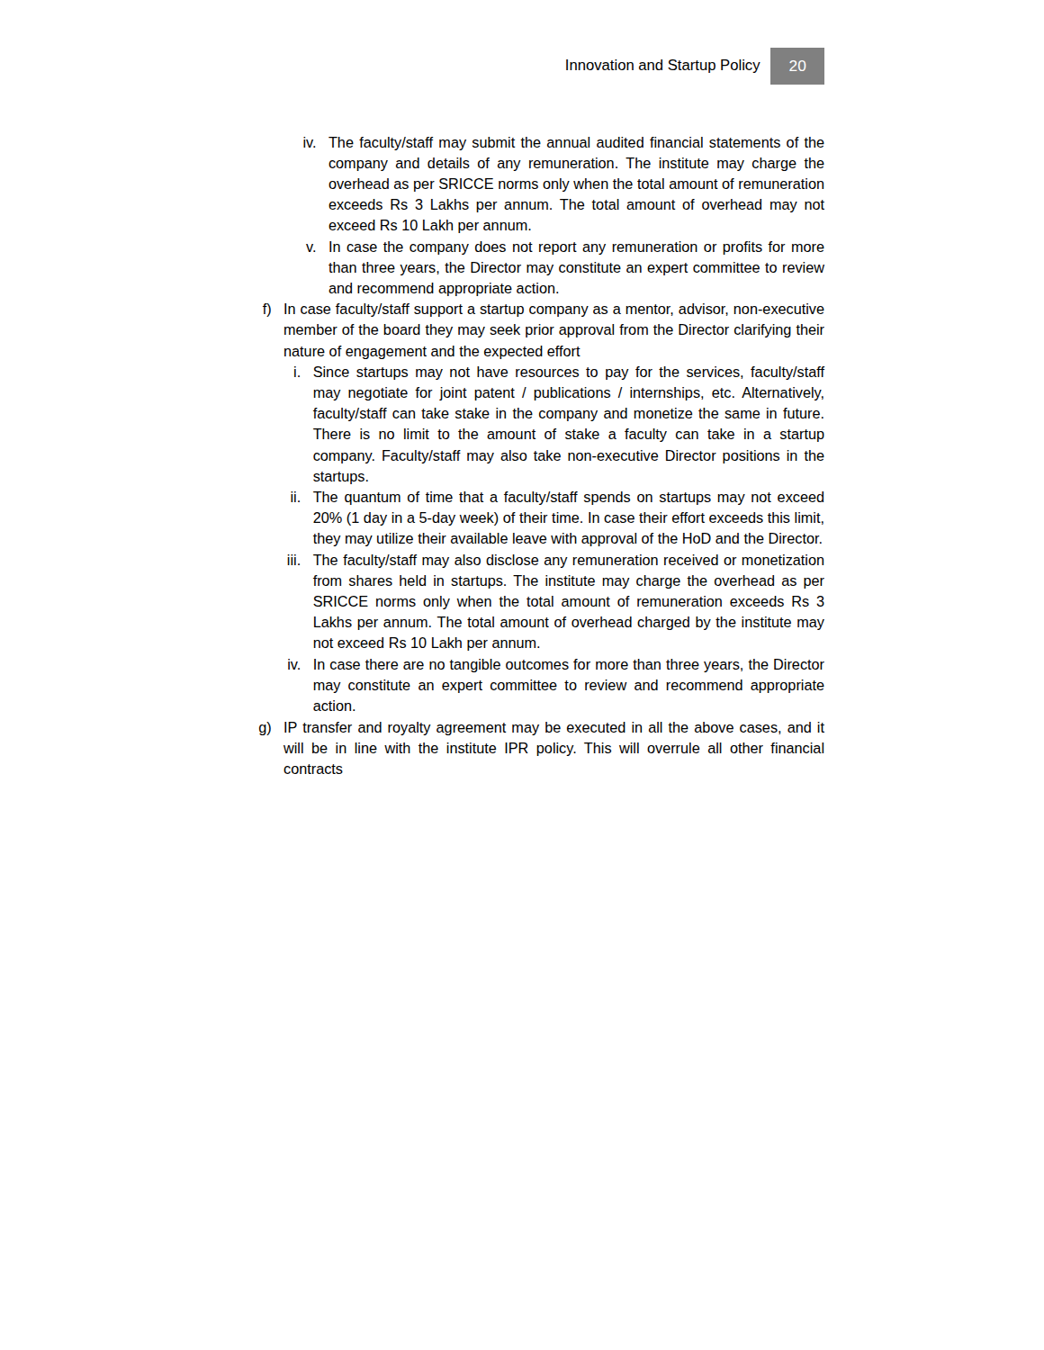Innovation and Startup Policy
20
iv. The faculty/staff may submit the annual audited financial statements of the company and details of any remuneration. The institute may charge the overhead as per SRICCE norms only when the total amount of remuneration exceeds Rs 3 Lakhs per annum. The total amount of overhead may not exceed Rs 10 Lakh per annum.
v. In case the company does not report any remuneration or profits for more than three years, the Director may constitute an expert committee to review and recommend appropriate action.
f) In case faculty/staff support a startup company as a mentor, advisor, non-executive member of the board they may seek prior approval from the Director clarifying their nature of engagement and the expected effort
i. Since startups may not have resources to pay for the services, faculty/staff may negotiate for joint patent / publications / internships, etc. Alternatively, faculty/staff can take stake in the company and monetize the same in future. There is no limit to the amount of stake a faculty can take in a startup company. Faculty/staff may also take non-executive Director positions in the startups.
ii. The quantum of time that a faculty/staff spends on startups may not exceed 20% (1 day in a 5-day week) of their time. In case their effort exceeds this limit, they may utilize their available leave with approval of the HoD and the Director.
iii. The faculty/staff may also disclose any remuneration received or monetization from shares held in startups. The institute may charge the overhead as per SRICCE norms only when the total amount of remuneration exceeds Rs 3 Lakhs per annum. The total amount of overhead charged by the institute may not exceed Rs 10 Lakh per annum.
iv. In case there are no tangible outcomes for more than three years, the Director may constitute an expert committee to review and recommend appropriate action.
g) IP transfer and royalty agreement may be executed in all the above cases, and it will be in line with the institute IPR policy. This will overrule all other financial contracts